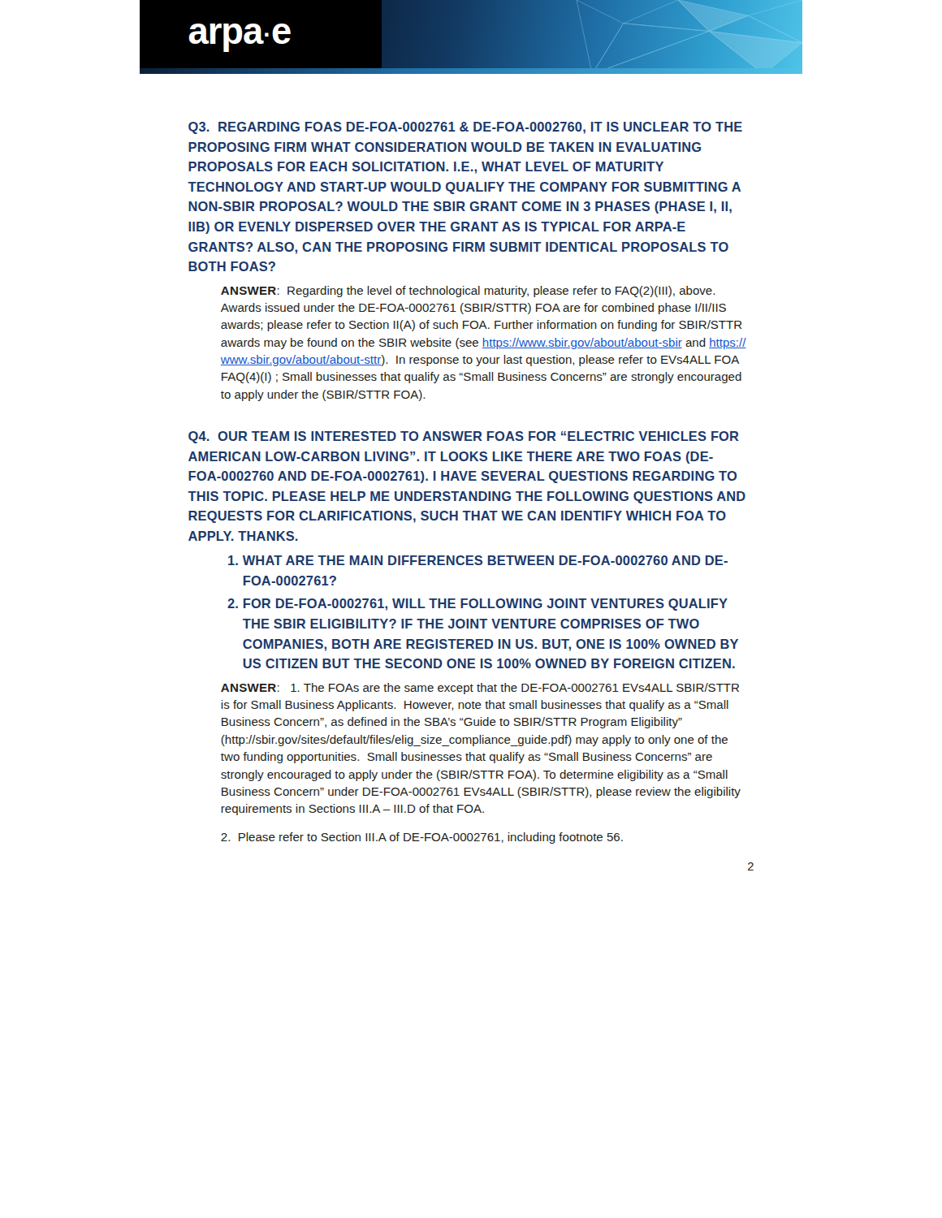arpa·e
Q3. Regarding FOAs DE-FOA-0002761 & DE-FOA-0002760, it is unclear to the proposing firm what consideration would be taken in evaluating proposals for each solicitation. I.e., what level of maturity technology and start-up would qualify the company for submitting a non-SBIR proposal? Would the SBIR grant come in 3 phases (Phase I, II, IIB) or evenly dispersed over the grant as is typical for ARPA-E grants? Also, can the proposing firm submit identical proposals to both FOAs?
ANSWER: Regarding the level of technological maturity, please refer to FAQ(2)(III), above. Awards issued under the DE-FOA-0002761 (SBIR/STTR) FOA are for combined phase I/II/IIS awards; please refer to Section II(A) of such FOA. Further information on funding for SBIR/STTR awards may be found on the SBIR website (see https://www.sbir.gov/about/about-sbir and https://www.sbir.gov/about/about-sttr). In response to your last question, please refer to EVs4ALL FOA FAQ(4)(I) ; Small businesses that qualify as “Small Business Concerns” are strongly encouraged to apply under the (SBIR/STTR FOA).
Q4. Our team is interested to answer FOAs for “Electric Vehicles for American Low-Carbon Living”. It looks like there are two FOAs (DE-FOA-0002760 and DE-FOA-0002761). I have several questions regarding to this topic. Please help me understanding the following questions and requests for clarifications, such that we can identify which FOA to apply. Thanks.
What are the main differences between DE-FOA-0002760 and DE-FOA-0002761?
For DE-FOA-0002761, will the following joint ventures qualify the SBIR eligibility? If the joint venture comprises of two companies, both are registered in US. But, one is 100% owned by US citizen but the second one is 100% owned by foreign citizen.
ANSWER: 1. The FOAs are the same except that the DE-FOA-0002761 EVs4ALL SBIR/STTR is for Small Business Applicants. However, note that small businesses that qualify as a “Small Business Concern”, as defined in the SBA’s “Guide to SBIR/STTR Program Eligibility” (http://sbir.gov/sites/default/files/elig_size_compliance_guide.pdf) may apply to only one of the two funding opportunities. Small businesses that qualify as “Small Business Concerns” are strongly encouraged to apply under the (SBIR/STTR FOA). To determine eligibility as a “Small Business Concern” under DE-FOA-0002761 EVs4ALL (SBIR/STTR), please review the eligibility requirements in Sections III.A – III.D of that FOA.
2. Please refer to Section III.A of DE-FOA-0002761, including footnote 56.
2